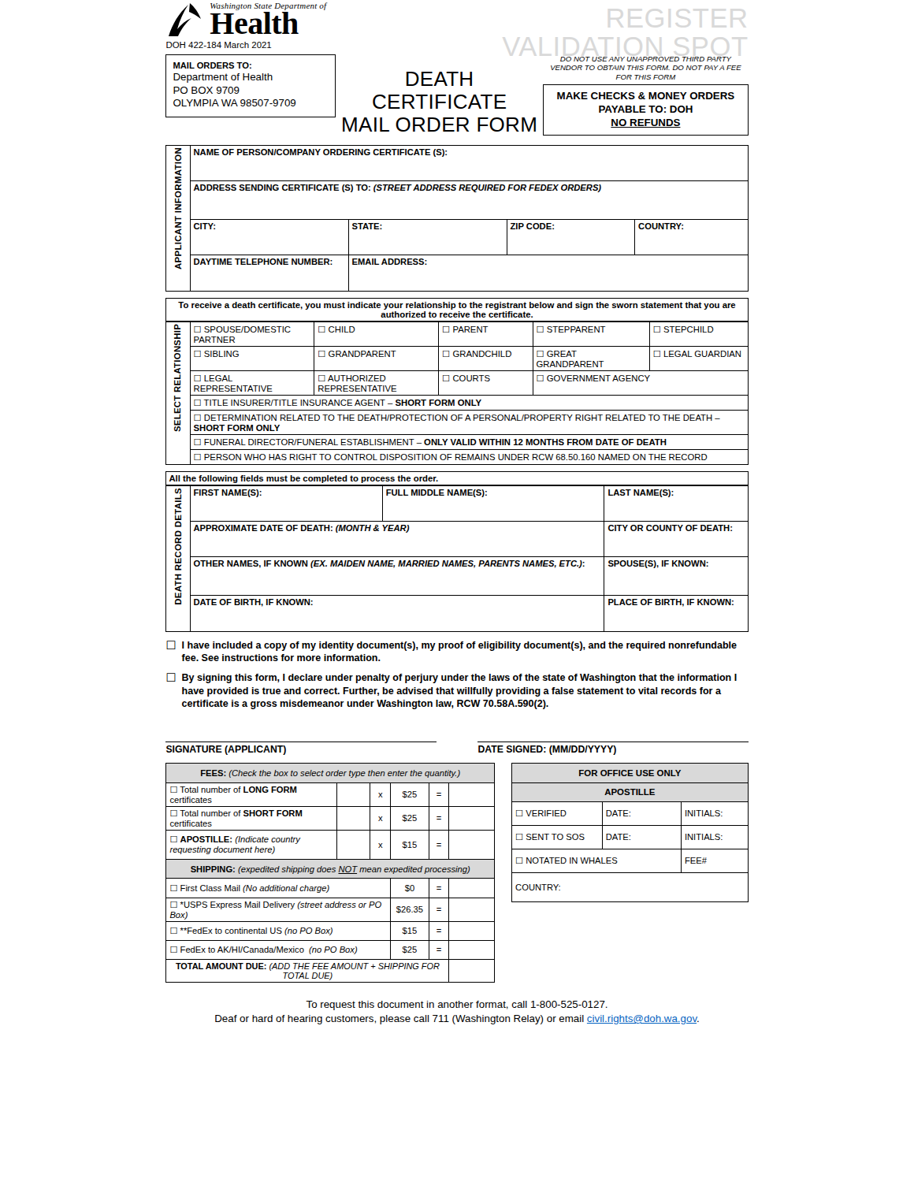REGISTER
VALIDATION SPOT
Washington State Department of
Health
DOH 422-184 March 2021
MAIL ORDERS TO:
Department of Health
PO BOX 9709
OLYMPIA WA 98507-9709
DEATH CERTIFICATE
MAIL ORDER FORM
DO NOT USE ANY UNAPPROVED THIRD PARTY VENDOR TO OBTAIN THIS FORM. DO NOT PAY A FEE FOR THIS FORM
MAKE CHECKS & MONEY ORDERS
PAYABLE TO: DOH
NO REFUNDS
| APPLICANT INFORMATION | NAME OF PERSON/COMPANY ORDERING CERTIFICATE (S): |
| ADDRESS SENDING CERTIFICATE (S) TO: (STREET ADDRESS REQUIRED FOR FEDEX ORDERS) |
| CITY: | STATE: | ZIP CODE: | COUNTRY: |
| DAYTIME TELEPHONE NUMBER: | EMAIL ADDRESS: |
| To receive a death certificate, you must indicate your relationship to the registrant below and sign the sworn statement that you are authorized to receive the certificate. |
| SELECT RELATIONSHIP | ☐ SPOUSE/DOMESTIC PARTNER | ☐ CHILD | ☐ PARENT | ☐ STEPPARENT | ☐ STEPCHILD |
| ☐ SIBLING | ☐ GRANDPARENT | ☐ GRANDCHILD | ☐ GREAT GRANDPARENT | ☐ LEGAL GUARDIAN |
| ☐ LEGAL REPRESENTATIVE | ☐ AUTHORIZED REPRESENTATIVE | ☐ COURTS | ☐ GOVERNMENT AGENCY |
| ☐ TITLE INSURER/TITLE INSURANCE AGENT – SHORT FORM ONLY |
| ☐ DETERMINATION RELATED TO THE DEATH/PROTECTION OF A PERSONAL/PROPERTY RIGHT RELATED TO THE DEATH – SHORT FORM ONLY |
| ☐ FUNERAL DIRECTOR/FUNERAL ESTABLISHMENT – ONLY VALID WITHIN 12 MONTHS FROM DATE OF DEATH |
| ☐ PERSON WHO HAS RIGHT TO CONTROL DISPOSITION OF REMAINS UNDER RCW 68.50.160 NAMED ON THE RECORD |
| All the following fields must be completed to process the order. |
| DEATH RECORD DETAILS | FIRST NAME(S): | FULL MIDDLE NAME(S): | LAST NAME(S): |
| APPROXIMATE DATE OF DEATH: (MONTH & YEAR) | CITY OR COUNTY OF DEATH: |
| OTHER NAMES, IF KNOWN (EX. MAIDEN NAME, MARRIED NAMES, PARENTS NAMES, ETC.) : | SPOUSE(S), IF KNOWN: |
| DATE OF BIRTH, IF KNOWN: | PLACE OF BIRTH, IF KNOWN: |
☐
I have included a copy of my identity document(s), my proof of eligibility document(s), and the required nonrefundable fee. See instructions for more information.
☐
By signing this form, I declare under penalty of perjury under the laws of the state of Washington that the information I have provided is true and correct. Further, be advised that willfully providing a false statement to vital records for a certificate is a gross misdemeanor under Washington law, RCW 70.58A.590(2).
SIGNATURE (APPLICANT)
DATE SIGNED: (MM/DD/YYYY)
| FEES: (Check the box to select order type then enter the quantity.) |
| ☐ Total number of LONG FORM certificates | | x | $25 | = | |
| ☐ Total number of SHORT FORM certificates | | x | $25 | = | |
| ☐ APOSTILLE: (Indicate country requesting document here) | | x | $15 | = | |
| SHIPPING: (expedited shipping does NOT mean expedited processing) |
| ☐ First Class Mail (No additional charge) | $0 | = | |
| ☐ *USPS Express Mail Delivery (street address or PO Box) | $26.35 | = | |
| ☐ **FedEx to continental US (no PO Box) | $15 | = | |
| ☐ FedEx to AK/HI/Canada/Mexico (no PO Box) | $25 | = | |
| TOTAL AMOUNT DUE: (ADD THE FEE AMOUNT + SHIPPING FOR TOTAL DUE) | |
| FOR OFFICE USE ONLY |
| APOSTILLE |
| ☐ VERIFIED | DATE: | INITIALS: |
| ☐ SENT TO SOS | DATE: | INITIALS: |
| ☐ NOTATED IN WHALES | FEE# |
| COUNTRY: |
To request this document in another format, call 1-800-525-0127.
Deaf or hard of hearing customers, please call 711 (Washington Relay) or email civil.rights@doh.wa.gov.